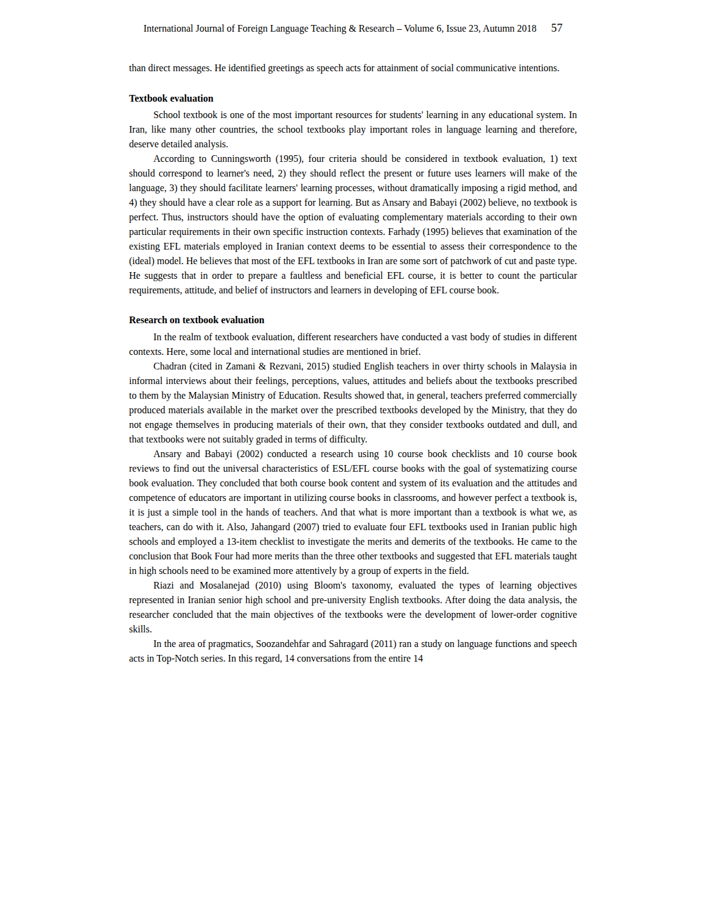International Journal of Foreign Language Teaching & Research – Volume 6, Issue 23, Autumn 2018 57
than direct messages. He identified greetings as speech acts for attainment of social communicative intentions.
Textbook evaluation
School textbook is one of the most important resources for students' learning in any educational system. In Iran, like many other countries, the school textbooks play important roles in language learning and therefore, deserve detailed analysis.
According to Cunningsworth (1995), four criteria should be considered in textbook evaluation, 1) text should correspond to learner's need, 2) they should reflect the present or future uses learners will make of the language, 3) they should facilitate learners' learning processes, without dramatically imposing a rigid method, and 4) they should have a clear role as a support for learning. But as Ansary and Babayi (2002) believe, no textbook is perfect. Thus, instructors should have the option of evaluating complementary materials according to their own particular requirements in their own specific instruction contexts. Farhady (1995) believes that examination of the existing EFL materials employed in Iranian context deems to be essential to assess their correspondence to the (ideal) model. He believes that most of the EFL textbooks in Iran are some sort of patchwork of cut and paste type. He suggests that in order to prepare a faultless and beneficial EFL course, it is better to count the particular requirements, attitude, and belief of instructors and learners in developing of EFL course book.
Research on textbook evaluation
In the realm of textbook evaluation, different researchers have conducted a vast body of studies in different contexts. Here, some local and international studies are mentioned in brief.
Chadran (cited in Zamani & Rezvani, 2015) studied English teachers in over thirty schools in Malaysia in informal interviews about their feelings, perceptions, values, attitudes and beliefs about the textbooks prescribed to them by the Malaysian Ministry of Education. Results showed that, in general, teachers preferred commercially produced materials available in the market over the prescribed textbooks developed by the Ministry, that they do not engage themselves in producing materials of their own, that they consider textbooks outdated and dull, and that textbooks were not suitably graded in terms of difficulty.
Ansary and Babayi (2002) conducted a research using 10 course book checklists and 10 course book reviews to find out the universal characteristics of ESL/EFL course books with the goal of systematizing course book evaluation. They concluded that both course book content and system of its evaluation and the attitudes and competence of educators are important in utilizing course books in classrooms, and however perfect a textbook is, it is just a simple tool in the hands of teachers. And that what is more important than a textbook is what we, as teachers, can do with it. Also, Jahangard (2007) tried to evaluate four EFL textbooks used in Iranian public high schools and employed a 13-item checklist to investigate the merits and demerits of the textbooks. He came to the conclusion that Book Four had more merits than the three other textbooks and suggested that EFL materials taught in high schools need to be examined more attentively by a group of experts in the field.
Riazi and Mosalanejad (2010) using Bloom's taxonomy, evaluated the types of learning objectives represented in Iranian senior high school and pre-university English textbooks. After doing the data analysis, the researcher concluded that the main objectives of the textbooks were the development of lower-order cognitive skills.
In the area of pragmatics, Soozandehfar and Sahragard (2011) ran a study on language functions and speech acts in Top-Notch series. In this regard, 14 conversations from the entire 14